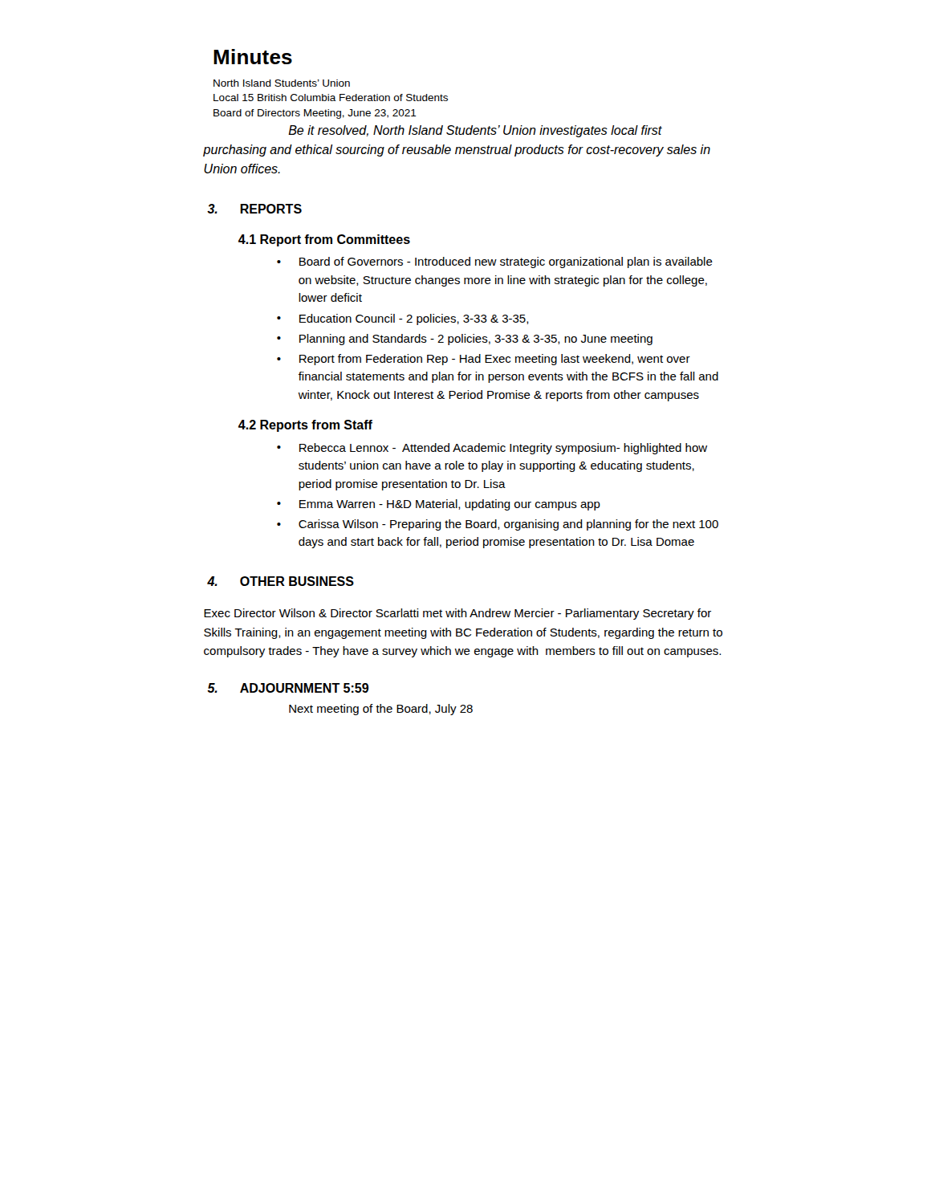Minutes
North Island Students’ Union
Local 15 British Columbia Federation of Students
Board of Directors Meeting, June 23, 2021
Be it resolved, North Island Students’ Union investigates local first purchasing and ethical sourcing of reusable menstrual products for cost-recovery sales in Union offices.
3. REPORTS
4.1 Report from Committees
Board of Governors - Introduced new strategic organizational plan is available on website, Structure changes more in line with strategic plan for the college, lower deficit
Education Council - 2 policies, 3-33 & 3-35,
Planning and Standards - 2 policies, 3-33 & 3-35, no June meeting
Report from Federation Rep - Had Exec meeting last weekend, went over financial statements and plan for in person events with the BCFS in the fall and winter, Knock out Interest & Period Promise & reports from other campuses
4.2 Reports from Staff
Rebecca Lennox - Attended Academic Integrity symposium- highlighted how students’ union can have a role to play in supporting & educating students, period promise presentation to Dr. Lisa
Emma Warren - H&D Material, updating our campus app
Carissa Wilson - Preparing the Board, organising and planning for the next 100 days and start back for fall, period promise presentation to Dr. Lisa Domae
4. OTHER BUSINESS
Exec Director Wilson & Director Scarlatti met with Andrew Mercier - Parliamentary Secretary for Skills Training, in an engagement meeting with BC Federation of Students, regarding the return to compulsory trades - They have a survey which we engage with members to fill out on campuses.
5. ADJOURNMENT 5:59
Next meeting of the Board, July 28